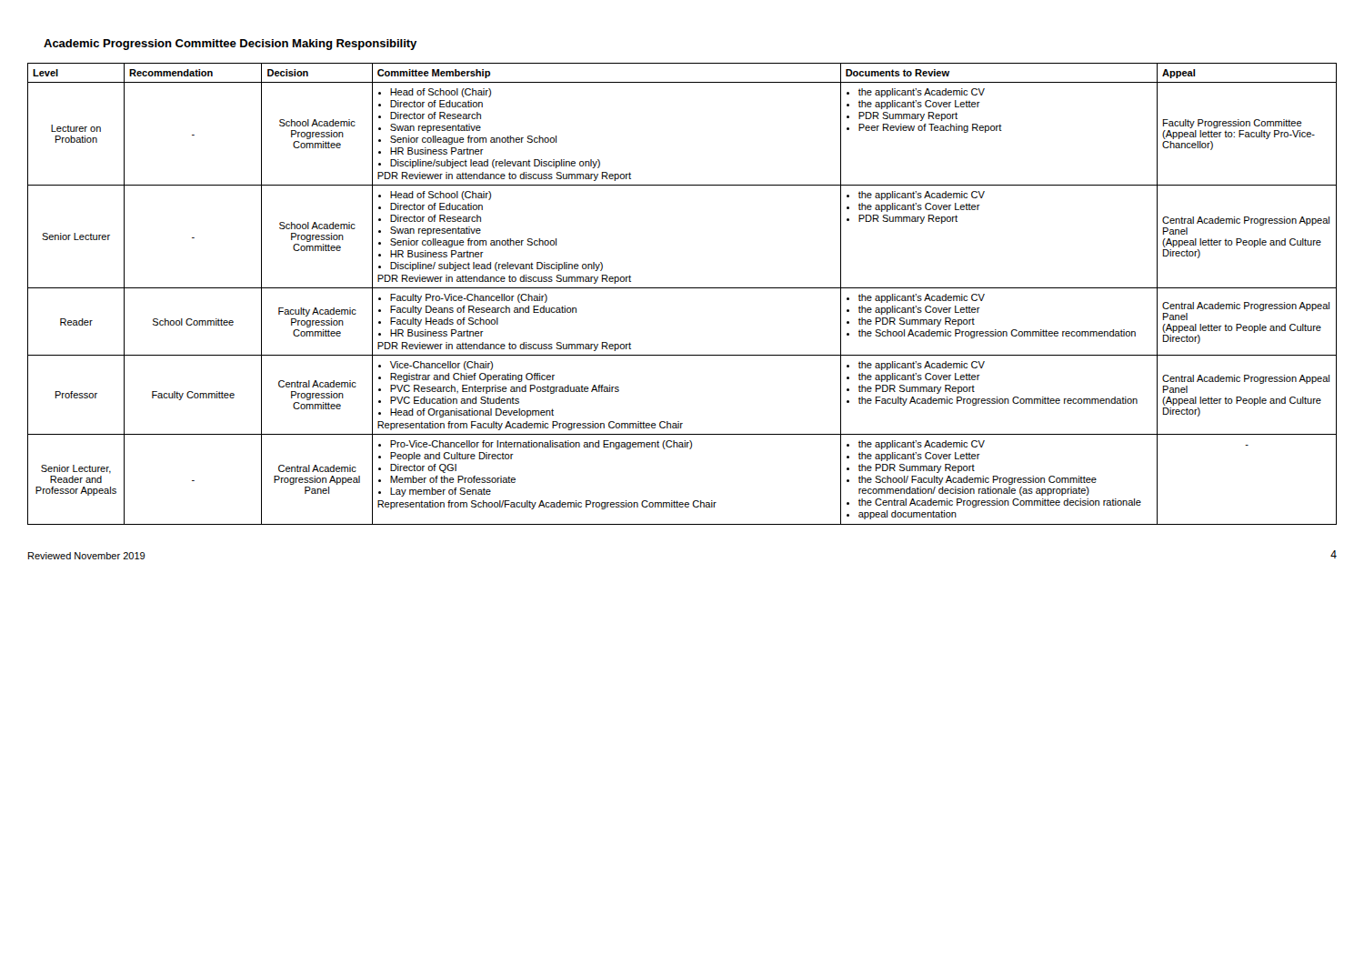Academic Progression Committee Decision Making Responsibility
| Level | Recommendation | Decision | Committee Membership | Documents to Review | Appeal |
| --- | --- | --- | --- | --- | --- |
| Lecturer on Probation | - | School Academic Progression Committee | Head of School (Chair) Director of Education Director of Research Swan representative Senior colleague from another School HR Business Partner Discipline/subject lead (relevant Discipline only) PDR Reviewer in attendance to discuss Summary Report | the applicant’s Academic CV the applicant’s Cover Letter PDR Summary Report Peer Review of Teaching Report | Faculty Progression Committee (Appeal letter to: Faculty Pro-Vice-Chancellor) |
| Senior Lecturer | - | School Academic Progression Committee | Head of School (Chair) Director of Education Director of Research Swan representative Senior colleague from another School HR Business Partner Discipline/ subject lead (relevant Discipline only) PDR Reviewer in attendance to discuss Summary Report | the applicant’s Academic CV the applicant’s Cover Letter PDR Summary Report | Central Academic Progression Appeal Panel (Appeal letter to People and Culture Director) |
| Reader | School Committee | Faculty Academic Progression Committee | Faculty Pro-Vice-Chancellor (Chair) Faculty Deans of Research and Education Faculty Heads of School HR Business Partner PDR Reviewer in attendance to discuss Summary Report | the applicant’s Academic CV the applicant’s Cover Letter the PDR Summary Report the School Academic Progression Committee recommendation | Central Academic Progression Appeal Panel (Appeal letter to People and Culture Director) |
| Professor | Faculty Committee | Central Academic Progression Committee | Vice-Chancellor (Chair) Registrar and Chief Operating Officer PVC Research, Enterprise and Postgraduate Affairs PVC Education and Students Head of Organisational Development Representation from Faculty Academic Progression Committee Chair | the applicant’s Academic CV the applicant’s Cover Letter the PDR Summary Report the Faculty Academic Progression Committee recommendation | Central Academic Progression Appeal Panel (Appeal letter to People and Culture Director) |
| Senior Lecturer, Reader and Professor Appeals | - | Central Academic Progression Appeal Panel | Pro-Vice-Chancellor for Internationalisation and Engagement (Chair) People and Culture Director Director of QGI Member of the Professoriate Lay member of Senate Representation from School/Faculty Academic Progression Committee Chair | the applicant’s Academic CV the applicant’s Cover Letter the PDR Summary Report the School/ Faculty Academic Progression Committee recommendation/ decision rationale (as appropriate) the Central Academic Progression Committee decision rationale appeal documentation | - |
Reviewed November 2019 4